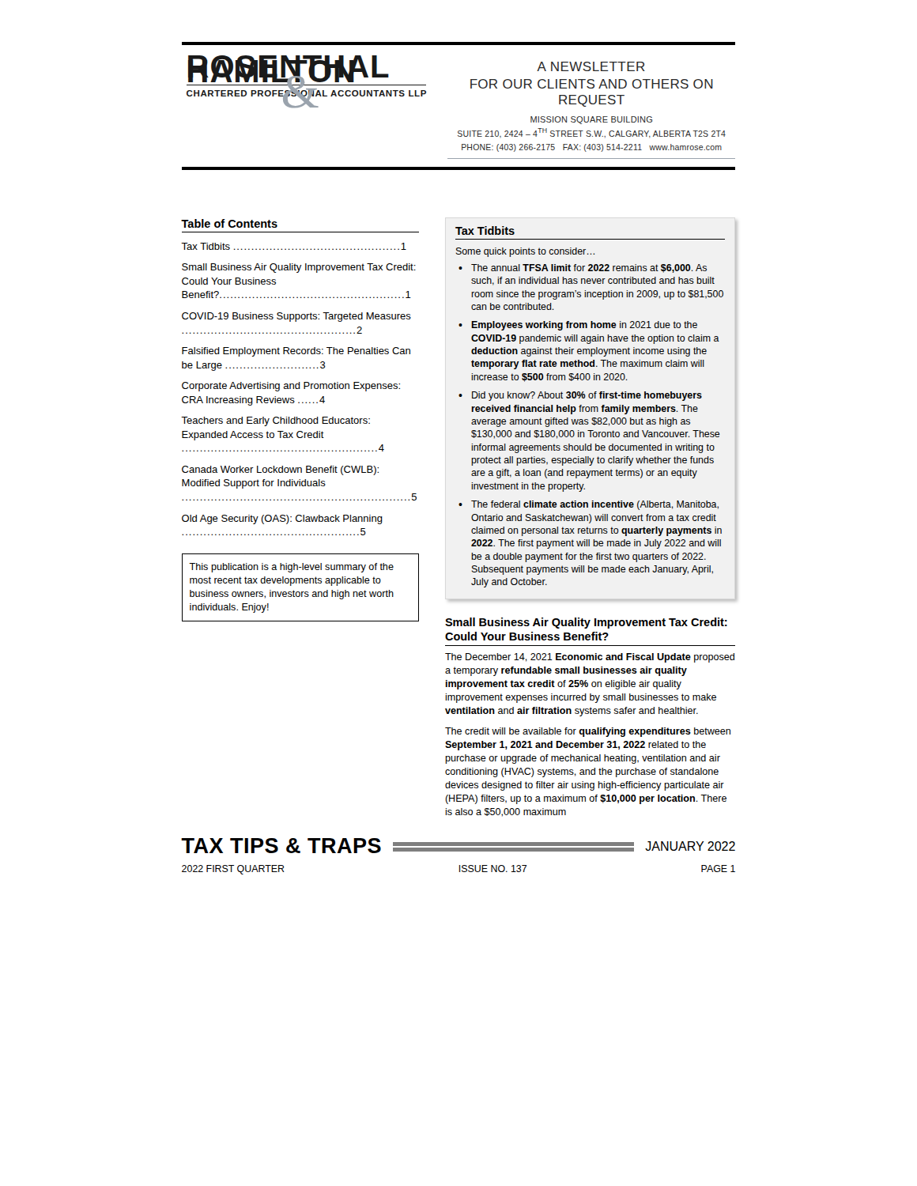HAMILTON
&
ROSENTHAL
CHARTERED PROFESSIONAL ACCOUNTANTS LLP
A NEWSLETTER
FOR OUR CLIENTS AND OTHERS ON REQUEST
MISSION SQUARE BUILDING
SUITE 210, 2424 – 4TH STREET S.W., CALGARY, ALBERTA T2S 2T4
PHONE: (403) 266-2175 FAX: (403) 514-2211 www.hamrose.com
Table of Contents
Tax Tidbits .............................................. 1
Small Business Air Quality Improvement Tax Credit: Could Your Business Benefit?................................................... 1
COVID-19 Business Supports: Targeted Measures ................................................ 2
Falsified Employment Records: The Penalties Can be Large .......................... 3
Corporate Advertising and Promotion Expenses: CRA Increasing Reviews ...... 4
Teachers and Early Childhood Educators: Expanded Access to Tax Credit ...................................................... 4
Canada Worker Lockdown Benefit (CWLB): Modified Support for Individuals ............................................................... 5
Old Age Security (OAS): Clawback Planning ................................................. 5
This publication is a high-level summary of the most recent tax developments applicable to business owners, investors and high net worth individuals. Enjoy!
Tax Tidbits
Some quick points to consider…
The annual TFSA limit for 2022 remains at $6,000. As such, if an individual has never contributed and has built room since the program’s inception in 2009, up to $81,500 can be contributed.
Employees working from home in 2021 due to the COVID-19 pandemic will again have the option to claim a deduction against their employment income using the temporary flat rate method. The maximum claim will increase to $500 from $400 in 2020.
Did you know? About 30% of first-time homebuyers received financial help from family members. The average amount gifted was $82,000 but as high as $130,000 and $180,000 in Toronto and Vancouver. These informal agreements should be documented in writing to protect all parties, especially to clarify whether the funds are a gift, a loan (and repayment terms) or an equity investment in the property.
The federal climate action incentive (Alberta, Manitoba, Ontario and Saskatchewan) will convert from a tax credit claimed on personal tax returns to quarterly payments in 2022. The first payment will be made in July 2022 and will be a double payment for the first two quarters of 2022. Subsequent payments will be made each January, April, July and October.
Small Business Air Quality Improvement Tax Credit: Could Your Business Benefit?
The December 14, 2021 Economic and Fiscal Update proposed a temporary refundable small businesses air quality improvement tax credit of 25% on eligible air quality improvement expenses incurred by small businesses to make ventilation and air filtration systems safer and healthier.
The credit will be available for qualifying expenditures between September 1, 2021 and December 31, 2022 related to the purchase or upgrade of mechanical heating, ventilation and air conditioning (HVAC) systems, and the purchase of standalone devices designed to filter air using high-efficiency particulate air (HEPA) filters, up to a maximum of $10,000 per location. There is also a $50,000 maximum
TAX TIPS & TRAPS
JANUARY 2022
2022 FIRST QUARTER
ISSUE NO. 137
PAGE 1